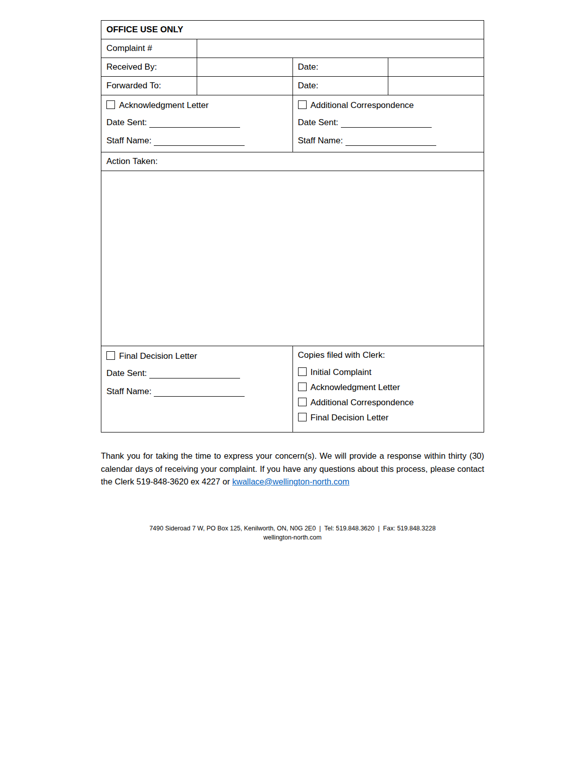| OFFICE USE ONLY |
| Complaint # | |
| Received By: | | Date: | |
| Forwarded To: | | Date: | |
| Acknowledgment Letter Date Sent: Staff Name: | Additional Correspondence Date Sent: Staff Name: |
| Action Taken: |
| Final Decision Letter Date Sent: Staff Name: | Copies filed with Clerk: Initial Complaint Acknowledgment Letter Additional Correspondence Final Decision Letter |
Thank you for taking the time to express your concern(s). We will provide a response within thirty (30) calendar days of receiving your complaint. If you have any questions about this process, please contact the Clerk 519-848-3620 ex 4227 or kwallace@wellington-north.com
7490 Sideroad 7 W, PO Box 125, Kenilworth, ON, N0G 2E0 | Tel: 519.848.3620 | Fax: 519.848.3228
wellington-north.com